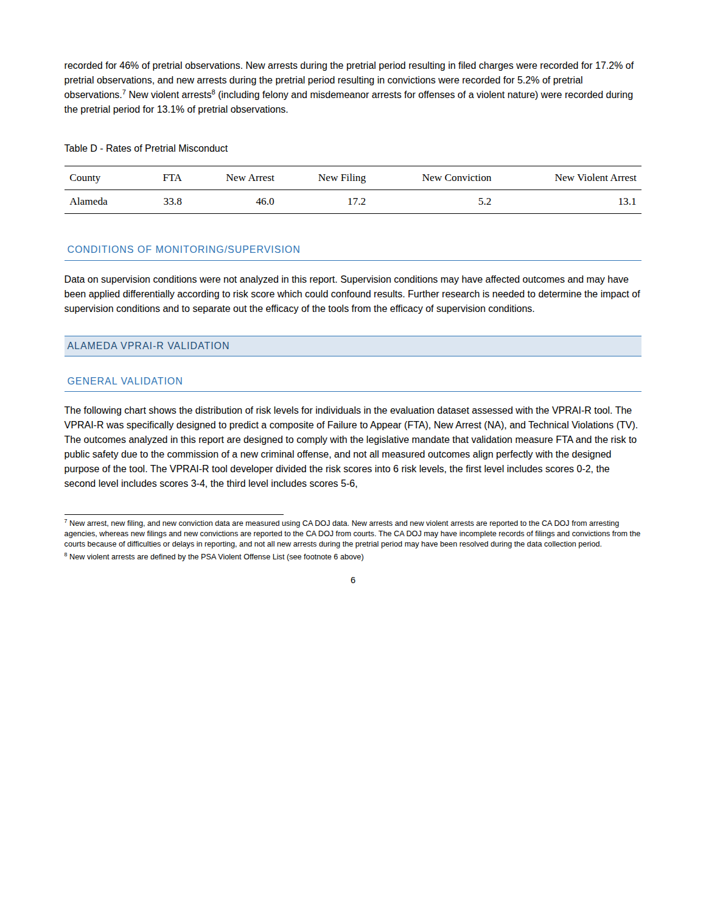recorded for 46% of pretrial observations. New arrests during the pretrial period resulting in filed charges were recorded for 17.2% of pretrial observations, and new arrests during the pretrial period resulting in convictions were recorded for 5.2% of pretrial observations.7 New violent arrests8 (including felony and misdemeanor arrests for offenses of a violent nature) were recorded during the pretrial period for 13.1% of pretrial observations.
Table D - Rates of Pretrial Misconduct
| County | FTA | New Arrest | New Filing | New Conviction | New Violent Arrest |
| --- | --- | --- | --- | --- | --- |
| Alameda | 33.8 | 46.0 | 17.2 | 5.2 | 13.1 |
CONDITIONS OF MONITORING/SUPERVISION
Data on supervision conditions were not analyzed in this report. Supervision conditions may have affected outcomes and may have been applied differentially according to risk score which could confound results. Further research is needed to determine the impact of supervision conditions and to separate out the efficacy of the tools from the efficacy of supervision conditions.
ALAMEDA VPRAI-R VALIDATION
GENERAL VALIDATION
The following chart shows the distribution of risk levels for individuals in the evaluation dataset assessed with the VPRAI-R tool. The VPRAI-R was specifically designed to predict a composite of Failure to Appear (FTA), New Arrest (NA), and Technical Violations (TV). The outcomes analyzed in this report are designed to comply with the legislative mandate that validation measure FTA and the risk to public safety due to the commission of a new criminal offense, and not all measured outcomes align perfectly with the designed purpose of the tool. The VPRAI-R tool developer divided the risk scores into 6 risk levels, the first level includes scores 0-2, the second level includes scores 3-4, the third level includes scores 5-6,
7 New arrest, new filing, and new conviction data are measured using CA DOJ data. New arrests and new violent arrests are reported to the CA DOJ from arresting agencies, whereas new filings and new convictions are reported to the CA DOJ from courts. The CA DOJ may have incomplete records of filings and convictions from the courts because of difficulties or delays in reporting, and not all new arrests during the pretrial period may have been resolved during the data collection period.
8 New violent arrests are defined by the PSA Violent Offense List (see footnote 6 above)
6